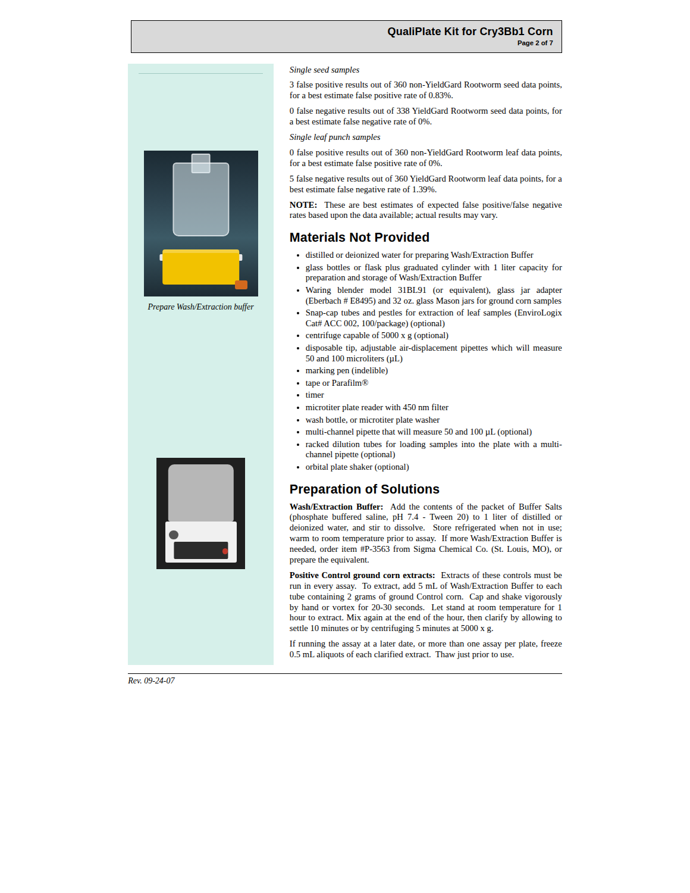QualiPlate Kit for Cry3Bb1 Corn
Page 2 of 7
Prepare Wash/Extraction buffer
Single seed samples
3 false positive results out of 360 non-YieldGard Rootworm seed data points, for a best estimate false positive rate of 0.83%.
0 false negative results out of 338 YieldGard Rootworm seed data points, for a best estimate false negative rate of 0%.
Single leaf punch samples
0 false positive results out of 360 non-YieldGard Rootworm leaf data points, for a best estimate false positive rate of 0%.
5 false negative results out of 360 YieldGard Rootworm leaf data points, for a best estimate false negative rate of 1.39%.
NOTE: These are best estimates of expected false positive/false negative rates based upon the data available; actual results may vary.
Materials Not Provided
distilled or deionized water for preparing Wash/Extraction Buffer
glass bottles or flask plus graduated cylinder with 1 liter capacity for preparation and storage of Wash/Extraction Buffer
Waring blender model 31BL91 (or equivalent), glass jar adapter (Eberbach # E8495) and 32 oz. glass Mason jars for ground corn samples
Snap-cap tubes and pestles for extraction of leaf samples (EnviroLogix Cat# ACC 002, 100/package) (optional)
centrifuge capable of 5000 x g (optional)
disposable tip, adjustable air-displacement pipettes which will measure 50 and 100 microliters (µL)
marking pen (indelible)
tape or Parafilm®
timer
microtiter plate reader with 450 nm filter
wash bottle, or microtiter plate washer
multi-channel pipette that will measure 50 and 100 µL (optional)
racked dilution tubes for loading samples into the plate with a multi-channel pipette (optional)
orbital plate shaker (optional)
Preparation of Solutions
Wash/Extraction Buffer: Add the contents of the packet of Buffer Salts (phosphate buffered saline, pH 7.4 - Tween 20) to 1 liter of distilled or deionized water, and stir to dissolve. Store refrigerated when not in use; warm to room temperature prior to assay. If more Wash/Extraction Buffer is needed, order item #P-3563 from Sigma Chemical Co. (St. Louis, MO), or prepare the equivalent.
Positive Control ground corn extracts: Extracts of these controls must be run in every assay. To extract, add 5 mL of Wash/Extraction Buffer to each tube containing 2 grams of ground Control corn. Cap and shake vigorously by hand or vortex for 20-30 seconds. Let stand at room temperature for 1 hour to extract. Mix again at the end of the hour, then clarify by allowing to settle 10 minutes or by centrifuging 5 minutes at 5000 x g.
If running the assay at a later date, or more than one assay per plate, freeze 0.5 mL aliquots of each clarified extract. Thaw just prior to use.
Rev. 09-24-07